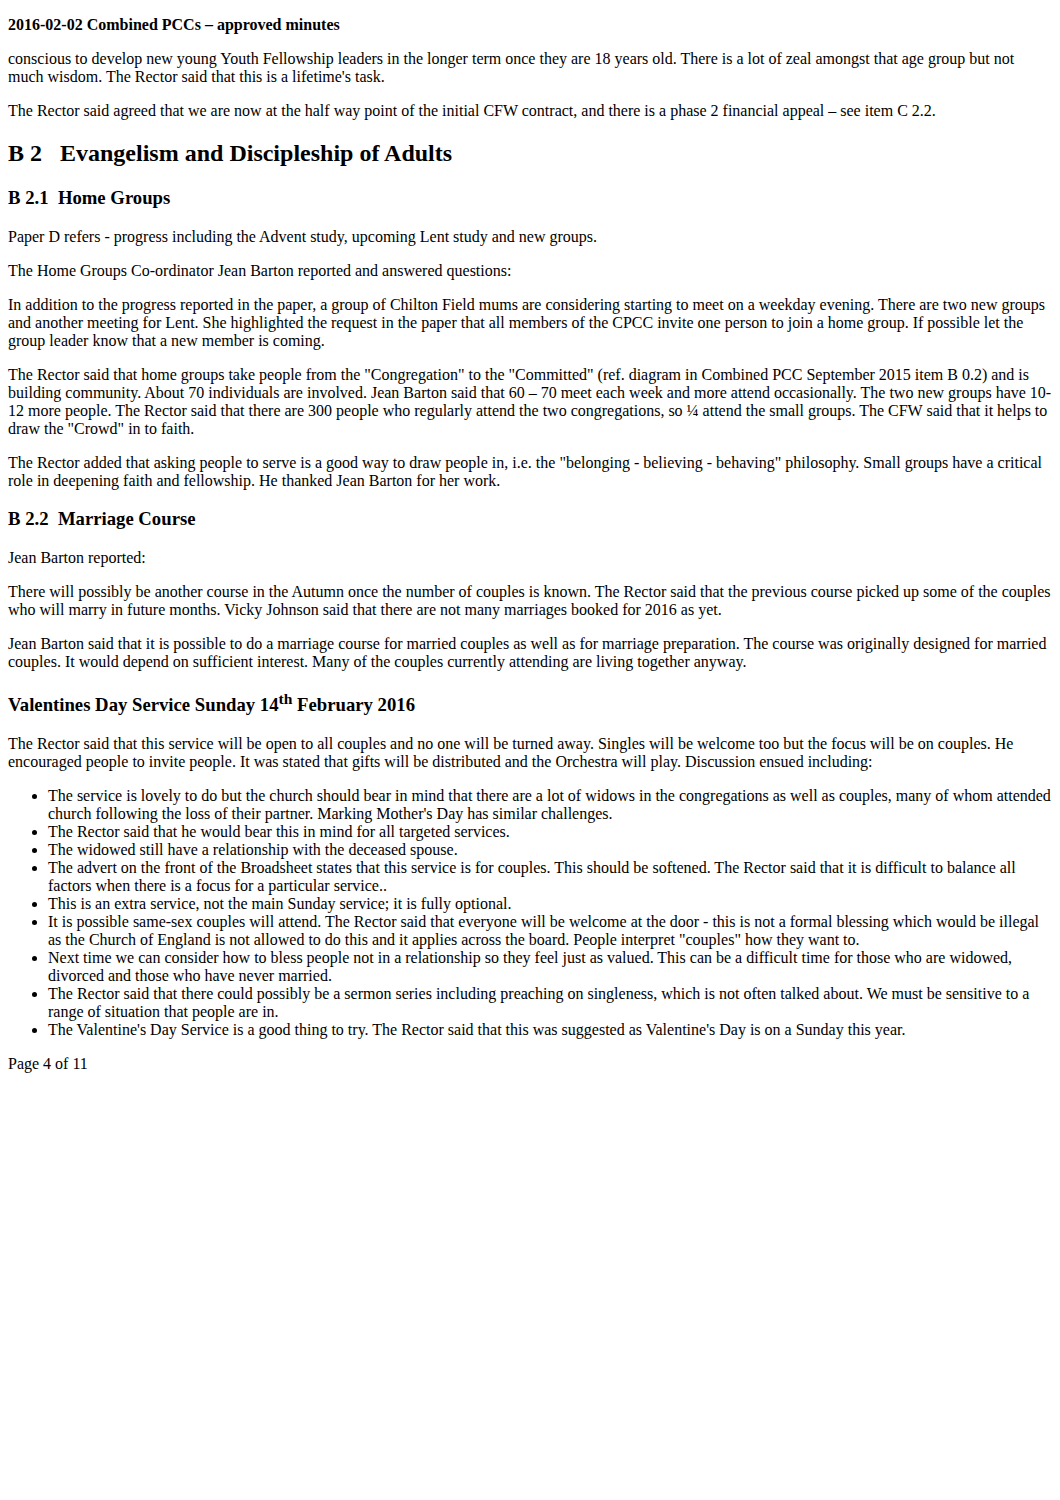2016-02-02 Combined PCCs – approved minutes
conscious to develop new young Youth Fellowship leaders in the longer term once they are 18 years old. There is a lot of zeal amongst that age group but not much wisdom. The Rector said that this is a lifetime's task.
The Rector said agreed that we are now at the half way point of the initial CFW contract, and there is a phase 2 financial appeal – see item C 2.2.
B 2 Evangelism and Discipleship of Adults
B 2.1 Home Groups
Paper D refers - progress including the Advent study, upcoming Lent study and new groups.
The Home Groups Co-ordinator Jean Barton reported and answered questions:
In addition to the progress reported in the paper, a group of Chilton Field mums are considering starting to meet on a weekday evening. There are two new groups and another meeting for Lent. She highlighted the request in the paper that all members of the CPCC invite one person to join a home group. If possible let the group leader know that a new member is coming.
The Rector said that home groups take people from the "Congregation" to the "Committed" (ref. diagram in Combined PCC September 2015 item B 0.2) and is building community. About 70 individuals are involved. Jean Barton said that 60 – 70 meet each week and more attend occasionally. The two new groups have 10-12 more people. The Rector said that there are 300 people who regularly attend the two congregations, so ¼ attend the small groups. The CFW said that it helps to draw the "Crowd" in to faith.
The Rector added that asking people to serve is a good way to draw people in, i.e. the "belonging - believing - behaving" philosophy. Small groups have a critical role in deepening faith and fellowship. He thanked Jean Barton for her work.
B 2.2 Marriage Course
Jean Barton reported:
There will possibly be another course in the Autumn once the number of couples is known. The Rector said that the previous course picked up some of the couples who will marry in future months. Vicky Johnson said that there are not many marriages booked for 2016 as yet.
Jean Barton said that it is possible to do a marriage course for married couples as well as for marriage preparation. The course was originally designed for married couples. It would depend on sufficient interest. Many of the couples currently attending are living together anyway.
Valentines Day Service Sunday 14th February 2016
The Rector said that this service will be open to all couples and no one will be turned away. Singles will be welcome too but the focus will be on couples. He encouraged people to invite people. It was stated that gifts will be distributed and the Orchestra will play. Discussion ensued including:
The service is lovely to do but the church should bear in mind that there are a lot of widows in the congregations as well as couples, many of whom attended church following the loss of their partner. Marking Mother's Day has similar challenges.
The Rector said that he would bear this in mind for all targeted services.
The widowed still have a relationship with the deceased spouse.
The advert on the front of the Broadsheet states that this service is for couples. This should be softened. The Rector said that it is difficult to balance all factors when there is a focus for a particular service..
This is an extra service, not the main Sunday service; it is fully optional.
It is possible same-sex couples will attend. The Rector said that everyone will be welcome at the door - this is not a formal blessing which would be illegal as the Church of England is not allowed to do this and it applies across the board. People interpret "couples" how they want to.
Next time we can consider how to bless people not in a relationship so they feel just as valued. This can be a difficult time for those who are widowed, divorced and those who have never married.
The Rector said that there could possibly be a sermon series including preaching on singleness, which is not often talked about. We must be sensitive to a range of situation that people are in.
The Valentine's Day Service is a good thing to try. The Rector said that this was suggested as Valentine's Day is on a Sunday this year.
Page 4 of 11